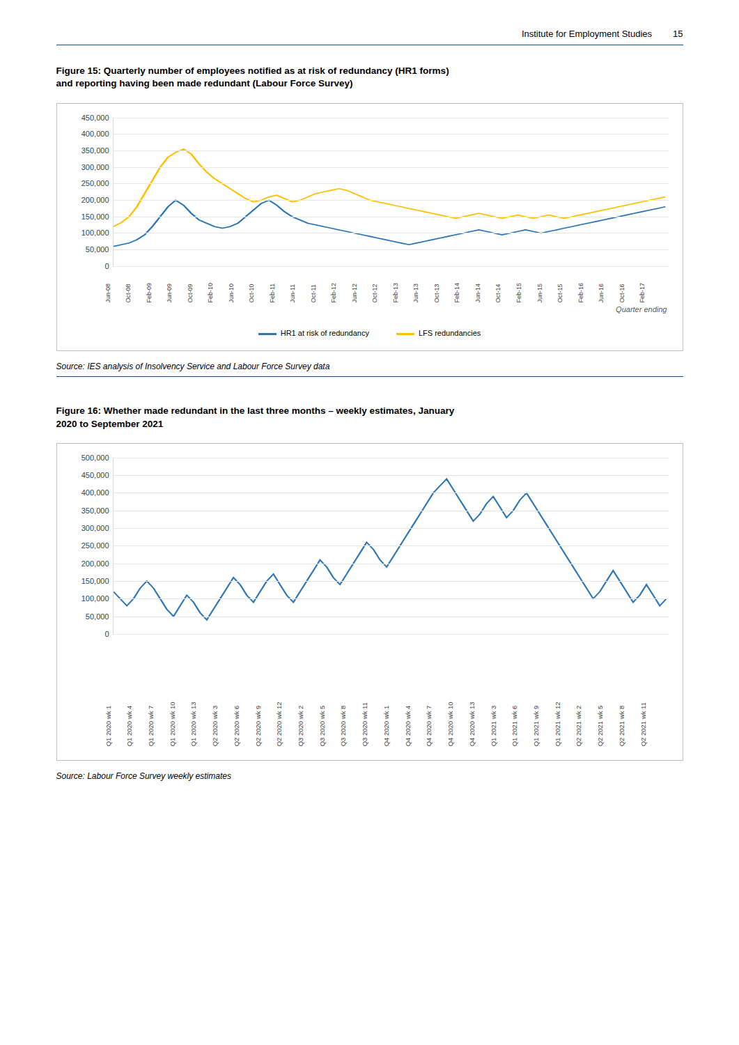Institute for Employment Studies15
Figure 15: Quarterly number of employees notified as at risk of redundancy (HR1 forms)
and reporting having been made redundant (Labour Force Survey)
450,000
400,000
350,000
300,000
250,000
200,000
150,000
100,000
50,000
0
Jun-08 Oct-08 Feb-09 Jun-09 Oct-09 Feb-10 Jun-10 Oct-10 Feb-11 Jun-11 Oct-11 Feb-12 Jun-12 Oct-12 Feb-13 Jun-13 Oct-13 Feb-14 Jun-14 Oct-14 Feb-15 Jun-15 Oct-15 Feb-16 Jun-16 Oct-16 Feb-17
Quarter ending
HR1 at risk of redundancy LFS redundancies
Source: IES analysis of Insolvency Service and Labour Force Survey data
Figure 16: Whether made redundant in the last three months – weekly estimates, January
2020 to September 2021
500,000
450,000
400,000
350,000
300,000
250,000
200,000
150,000
100,000
50,000
0
Q1 2020 wk 1 Q1 2020 wk 4 Q1 2020 wk 7 Q1 2020 wk 10 Q1 2020 wk 13 Q2 2020 wk 3 Q2 2020 wk 6 Q2 2020 wk 9 Q2 2020 wk 12 Q3 2020 wk 2 Q3 2020 wk 5 Q3 2020 wk 8 Q3 2020 wk 11 Q4 2020 wk 1 Q4 2020 wk 4 Q4 2020 wk 7 Q4 2020 wk 10 Q4 2020 wk 13 Q1 2021 wk 3 Q1 2021 wk 6 Q1 2021 wk 9 Q1 2021 wk 12 Q2 2021 wk 2 Q2 2021 wk 5 Q2 2021 wk 8 Q2 2021 wk 11
Source: Labour Force Survey weekly estimates